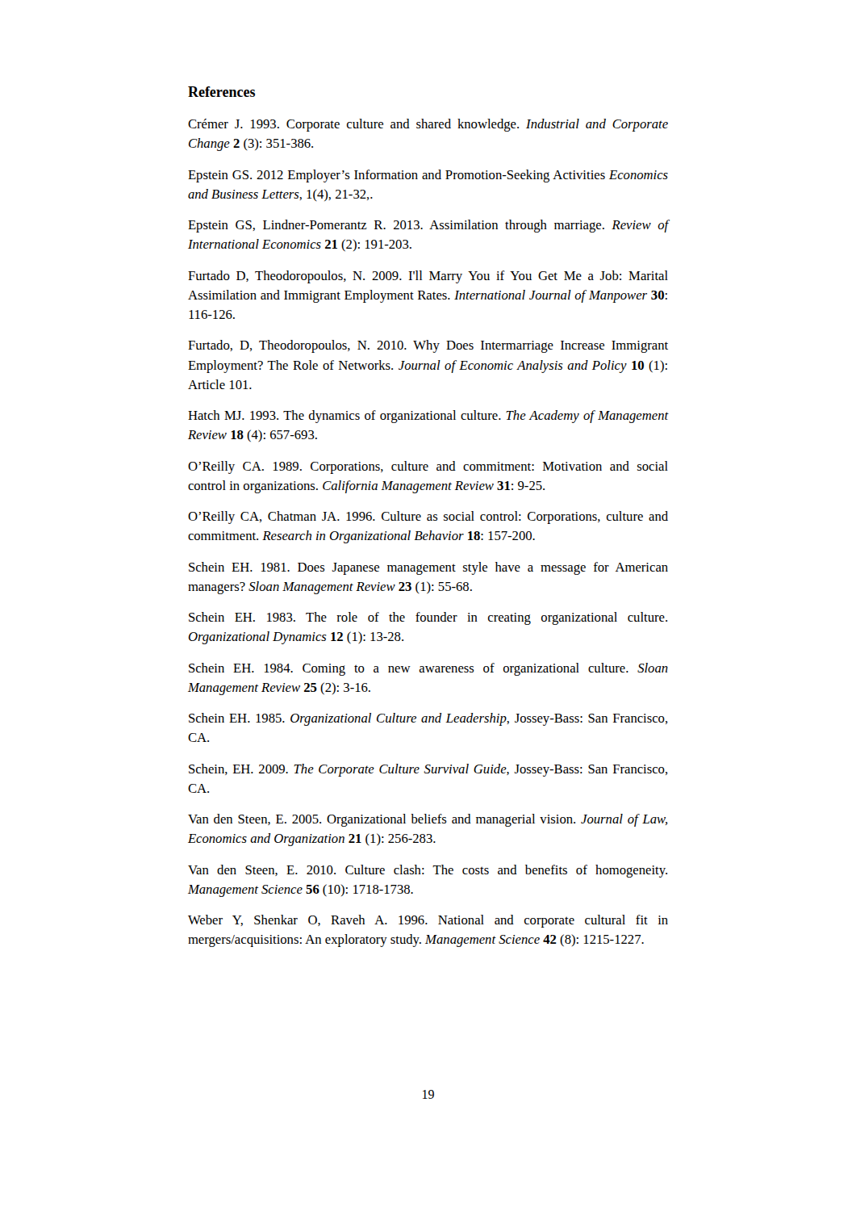References
Crémer J. 1993. Corporate culture and shared knowledge. Industrial and Corporate Change 2 (3): 351-386.
Epstein GS. 2012 Employer’s Information and Promotion-Seeking Activities Economics and Business Letters, 1(4), 21-32,.
Epstein GS, Lindner-Pomerantz R. 2013. Assimilation through marriage. Review of International Economics 21 (2): 191-203.
Furtado D, Theodoropoulos, N. 2009. I'll Marry You if You Get Me a Job: Marital Assimilation and Immigrant Employment Rates. International Journal of Manpower 30: 116-126.
Furtado, D, Theodoropoulos, N. 2010. Why Does Intermarriage Increase Immigrant Employment? The Role of Networks. Journal of Economic Analysis and Policy 10 (1): Article 101.
Hatch MJ. 1993. The dynamics of organizational culture. The Academy of Management Review 18 (4): 657-693.
O’Reilly CA. 1989. Corporations, culture and commitment: Motivation and social control in organizations. California Management Review 31: 9-25.
O’Reilly CA, Chatman JA. 1996. Culture as social control: Corporations, culture and commitment. Research in Organizational Behavior 18: 157-200.
Schein EH. 1981. Does Japanese management style have a message for American managers? Sloan Management Review 23 (1): 55-68.
Schein EH. 1983. The role of the founder in creating organizational culture. Organizational Dynamics 12 (1): 13-28.
Schein EH. 1984. Coming to a new awareness of organizational culture. Sloan Management Review 25 (2): 3-16.
Schein EH. 1985. Organizational Culture and Leadership, Jossey-Bass: San Francisco, CA.
Schein, EH. 2009. The Corporate Culture Survival Guide, Jossey-Bass: San Francisco, CA.
Van den Steen, E. 2005. Organizational beliefs and managerial vision. Journal of Law, Economics and Organization 21 (1): 256-283.
Van den Steen, E. 2010. Culture clash: The costs and benefits of homogeneity. Management Science 56 (10): 1718-1738.
Weber Y, Shenkar O, Raveh A. 1996. National and corporate cultural fit in mergers/acquisitions: An exploratory study. Management Science 42 (8): 1215-1227.
19